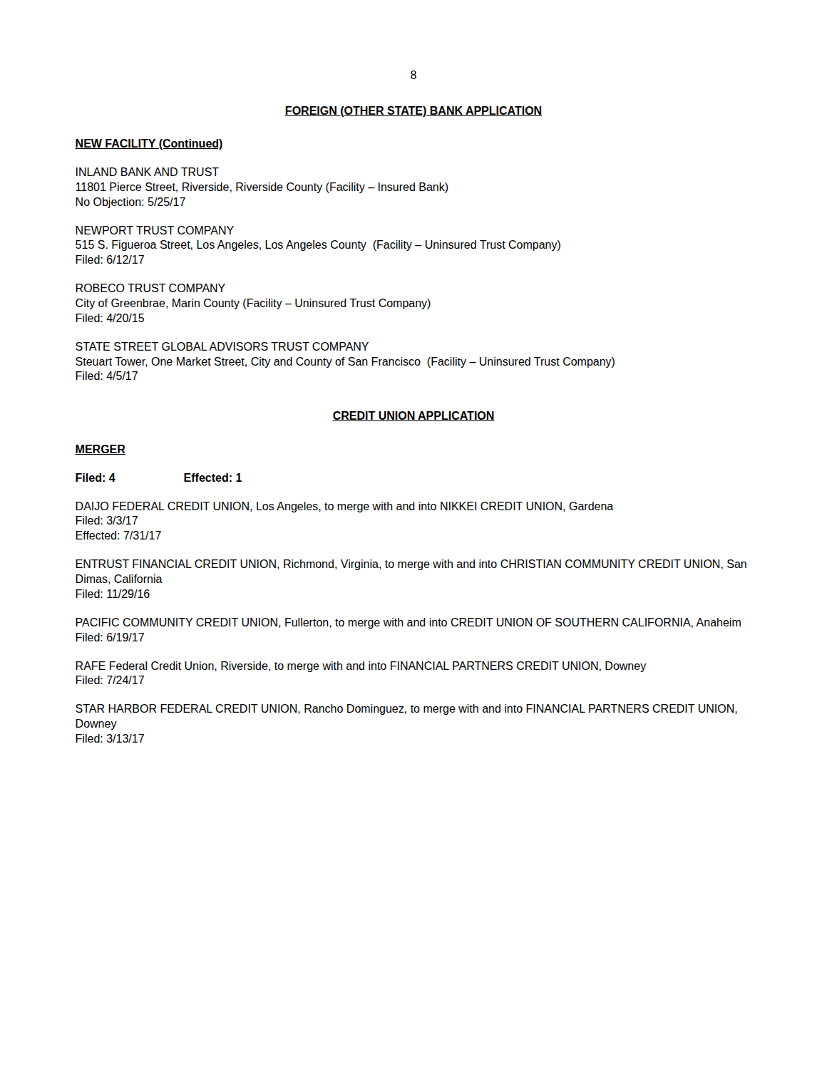8
FOREIGN (OTHER STATE) BANK APPLICATION
NEW FACILITY (Continued)
INLAND BANK AND TRUST
11801 Pierce Street, Riverside, Riverside County (Facility – Insured Bank)
No Objection: 5/25/17
NEWPORT TRUST COMPANY
515 S. Figueroa Street, Los Angeles, Los Angeles County (Facility – Uninsured Trust Company)
Filed: 6/12/17
ROBECO TRUST COMPANY
City of Greenbrae, Marin County (Facility – Uninsured Trust Company)
Filed: 4/20/15
STATE STREET GLOBAL ADVISORS TRUST COMPANY
Steuart Tower, One Market Street, City and County of San Francisco (Facility – Uninsured Trust Company)
Filed: 4/5/17
CREDIT UNION APPLICATION
MERGER
Filed: 4 Effected: 1
DAIJO FEDERAL CREDIT UNION, Los Angeles, to merge with and into NIKKEI CREDIT UNION, Gardena
Filed: 3/3/17
Effected: 7/31/17
ENTRUST FINANCIAL CREDIT UNION, Richmond, Virginia, to merge with and into CHRISTIAN COMMUNITY CREDIT UNION, San Dimas, California
Filed: 11/29/16
PACIFIC COMMUNITY CREDIT UNION, Fullerton, to merge with and into CREDIT UNION OF SOUTHERN CALIFORNIA, Anaheim
Filed: 6/19/17
RAFE Federal Credit Union, Riverside, to merge with and into FINANCIAL PARTNERS CREDIT UNION, Downey
Filed: 7/24/17
STAR HARBOR FEDERAL CREDIT UNION, Rancho Dominguez, to merge with and into FINANCIAL PARTNERS CREDIT UNION, Downey
Filed: 3/13/17